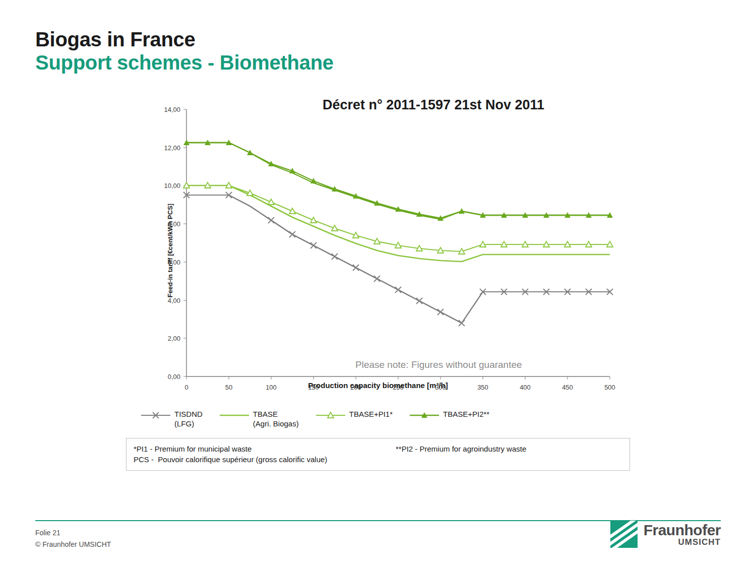Biogas in France Support schemes - Biomethane
Décret n° 2011-1597 21st Nov 2011
Please note: Figures without guarantee
Feed-in tariff [€cent/kWh PCS]
Production capacity biomethane [m³/h]
plot area: x 120..960 ; y 30..560 (value 0 at y=560, 14 at y=30) 0,00 2,00 4,00 6,00 8,00 10,00 12,00 14,00 0 50 100 150 200 250 300 350 400 450 500
TISDND(LFG)
TBASE(Agri. Biogas)
TBASE+PI1*
TBASE+PI2**
*PI1 - Premium for municipal waste
**PI2 - Premium for agroindustry waste
PCS - Pouvoir calorifique supérieur (gross calorific value)
Folie 21
© Fraunhofer UMSICHT
Fraunhofer
UMSICHT